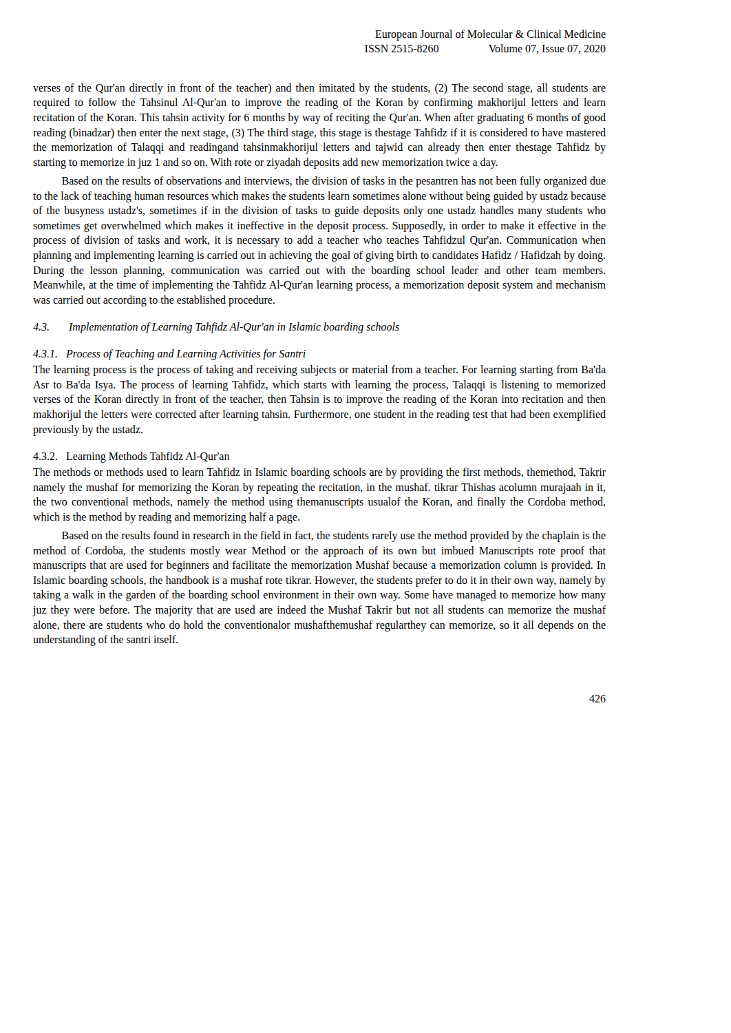European Journal of Molecular & Clinical Medicine ISSN 2515-8260 Volume 07, Issue 07, 2020
verses of the Qur'an directly in front of the teacher) and then imitated by the students, (2) The second stage, all students are required to follow the Tahsinul Al-Qur'an to improve the reading of the Koran by confirming makhorijul letters and learn recitation of the Koran. This tahsin activity for 6 months by way of reciting the Qur'an. When after graduating 6 months of good reading (binadzar) then enter the next stage, (3) The third stage, this stage is thestage Tahfidz if it is considered to have mastered the memorization of Talaqqi and readingand tahsinmakhorijul letters and tajwid can already then enter thestage Tahfidz by starting to memorize in juz 1 and so on. With rote or ziyadah deposits add new memorization twice a day.
Based on the results of observations and interviews, the division of tasks in the pesantren has not been fully organized due to the lack of teaching human resources which makes the students learn sometimes alone without being guided by ustadz because of the busyness ustadz's, sometimes if in the division of tasks to guide deposits only one ustadz handles many students who sometimes get overwhelmed which makes it ineffective in the deposit process. Supposedly, in order to make it effective in the process of division of tasks and work, it is necessary to add a teacher who teaches Tahfidzul Qur'an. Communication when planning and implementing learning is carried out in achieving the goal of giving birth to candidates Hafidz / Hafidzah by doing. During the lesson planning, communication was carried out with the boarding school leader and other team members. Meanwhile, at the time of implementing the Tahfidz Al-Qur'an learning process, a memorization deposit system and mechanism was carried out according to the established procedure.
4.3. Implementation of Learning Tahfidz Al-Qur'an in Islamic boarding schools
4.3.1. Process of Teaching and Learning Activities for Santri
The learning process is the process of taking and receiving subjects or material from a teacher. For learning starting from Ba'da Asr to Ba'da Isya. The process of learning Tahfidz, which starts with learning the process, Talaqqi is listening to memorized verses of the Koran directly in front of the teacher, then Tahsin is to improve the reading of the Koran into recitation and then makhorijul the letters were corrected after learning tahsin. Furthermore, one student in the reading test that had been exemplified previously by the ustadz.
4.3.2. Learning Methods Tahfidz Al-Qur'an
The methods or methods used to learn Tahfidz in Islamic boarding schools are by providing the first methods, themethod, Takrir namely the mushaf for memorizing the Koran by repeating the recitation, in the mushaf. tikrar Thishas acolumn murajaah in it, the two conventional methods, namely the method using themanuscripts usualof the Koran, and finally the Cordoba method, which is the method by reading and memorizing half a page.
Based on the results found in research in the field in fact, the students rarely use the method provided by the chaplain is the method of Cordoba, the students mostly wear Method or the approach of its own but imbued Manuscripts rote proof that manuscripts that are used for beginners and facilitate the memorization Mushaf because a memorization column is provided. In Islamic boarding schools, the handbook is a mushaf rote tikrar. However, the students prefer to do it in their own way, namely by taking a walk in the garden of the boarding school environment in their own way. Some have managed to memorize how many juz they were before. The majority that are used are indeed the Mushaf Takrir but not all students can memorize the mushaf alone, there are students who do hold the conventionalor mushafthemushaf regularthey can memorize, so it all depends on the understanding of the santri itself.
426